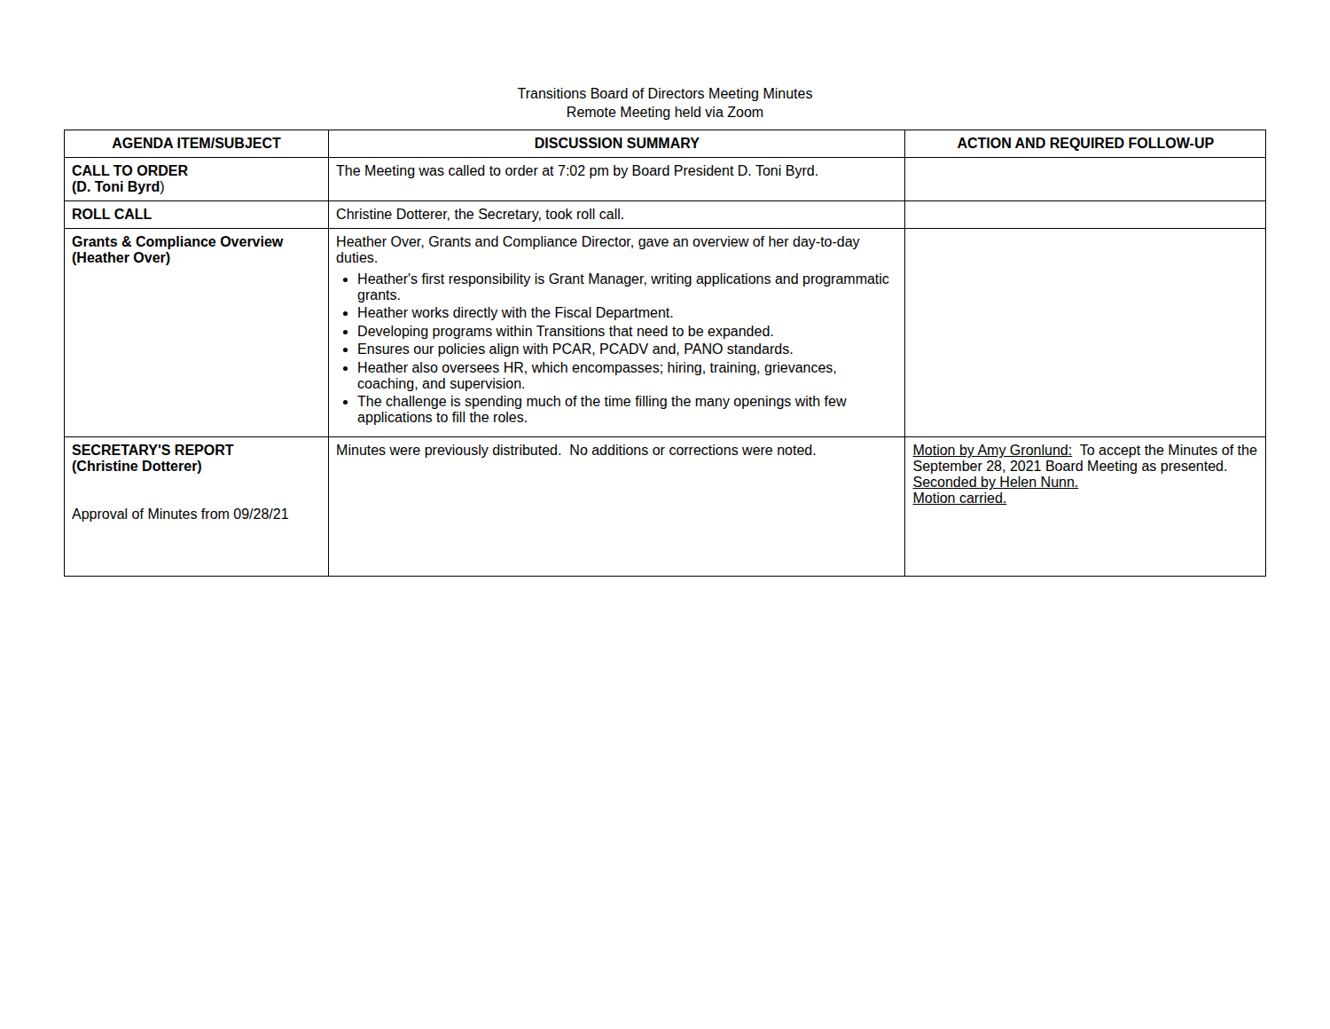Transitions Board of Directors Meeting Minutes
Remote Meeting held via Zoom
| AGENDA ITEM/SUBJECT | DISCUSSION SUMMARY | ACTION AND REQUIRED FOLLOW-UP |
| --- | --- | --- |
| CALL TO ORDER (D. Toni Byrd ) | The Meeting was called to order at 7:02 pm by Board President D. Toni Byrd. | |
| ROLL CALL | Christine Dotterer, the Secretary, took roll call. | |
| Grants & Compliance Overview (Heather Over) | Heather Over, Grants and Compliance Director, gave an overview of her day-to-day duties. Heather's first responsibility is Grant Manager, writing applications and programmatic grants. Heather works directly with the Fiscal Department. Developing programs within Transitions that need to be expanded. Ensures our policies align with PCAR, PCADV and, PANO standards. Heather also oversees HR, which encompasses; hiring, training, grievances, coaching, and supervision. The challenge is spending much of the time filling the many openings with few applications to fill the roles. | |
| SECRETARY'S REPORT (Christine Dotterer) Approval of Minutes from 09/28/21 | Minutes were previously distributed. No additions or corrections were noted. | Motion by Amy Gronlund: To accept the Minutes of the September 28, 2021 Board Meeting as presented. Seconded by Helen Nunn. Motion carried. |